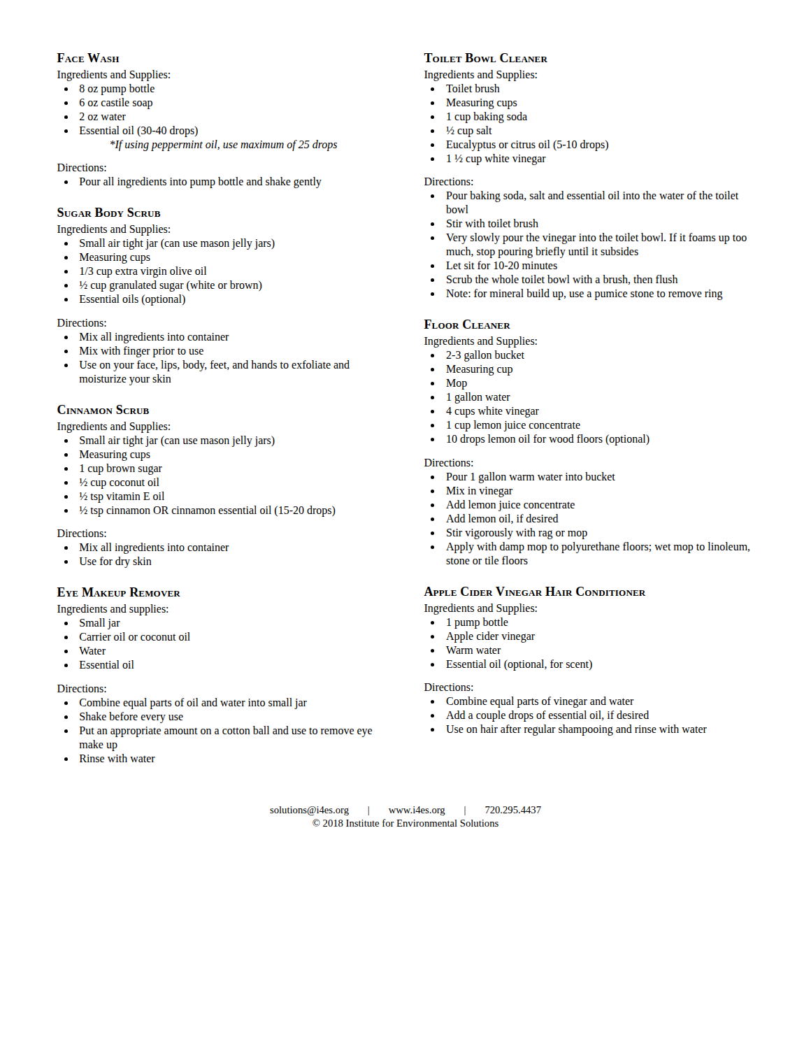Face Wash
Ingredients and Supplies:
8 oz pump bottle
6 oz castile soap
2 oz water
Essential oil (30-40 drops) *If using peppermint oil, use maximum of 25 drops
Directions:
Pour all ingredients into pump bottle and shake gently
Sugar Body Scrub
Ingredients and Supplies:
Small air tight jar (can use mason jelly jars)
Measuring cups
1/3 cup extra virgin olive oil
½ cup granulated sugar (white or brown)
Essential oils (optional)
Directions:
Mix all ingredients into container
Mix with finger prior to use
Use on your face, lips, body, feet, and hands to exfoliate and moisturize your skin
Cinnamon Scrub
Ingredients and Supplies:
Small air tight jar (can use mason jelly jars)
Measuring cups
1 cup brown sugar
½ cup coconut oil
½ tsp vitamin E oil
½ tsp cinnamon OR cinnamon essential oil (15-20 drops)
Directions:
Mix all ingredients into container
Use for dry skin
Eye Makeup Remover
Ingredients and supplies:
Small jar
Carrier oil or coconut oil
Water
Essential oil
Directions:
Combine equal parts of oil and water into small jar
Shake before every use
Put an appropriate amount on a cotton ball and use to remove eye make up
Rinse with water
Toilet Bowl Cleaner
Ingredients and Supplies:
Toilet brush
Measuring cups
1 cup baking soda
½ cup salt
Eucalyptus or citrus oil (5-10 drops)
1 ½ cup white vinegar
Directions:
Pour baking soda, salt and essential oil into the water of the toilet bowl
Stir with toilet brush
Very slowly pour the vinegar into the toilet bowl. If it foams up too much, stop pouring briefly until it subsides
Let sit for 10-20 minutes
Scrub the whole toilet bowl with a brush, then flush
Note: for mineral build up, use a pumice stone to remove ring
Floor Cleaner
Ingredients and Supplies:
2-3 gallon bucket
Measuring cup
Mop
1 gallon water
4 cups white vinegar
1 cup lemon juice concentrate
10 drops lemon oil for wood floors (optional)
Directions:
Pour 1 gallon warm water into bucket
Mix in vinegar
Add lemon juice concentrate
Add lemon oil, if desired
Stir vigorously with rag or mop
Apply with damp mop to polyurethane floors; wet mop to linoleum, stone or tile floors
Apple Cider Vinegar Hair Conditioner
Ingredients and Supplies:
1 pump bottle
Apple cider vinegar
Warm water
Essential oil (optional, for scent)
Directions:
Combine equal parts of vinegar and water
Add a couple drops of essential oil, if desired
Use on hair after regular shampooing and rinse with water
solutions@i4es.org|www.i4es.org|720.295.4437
© 2018 Institute for Environmental Solutions